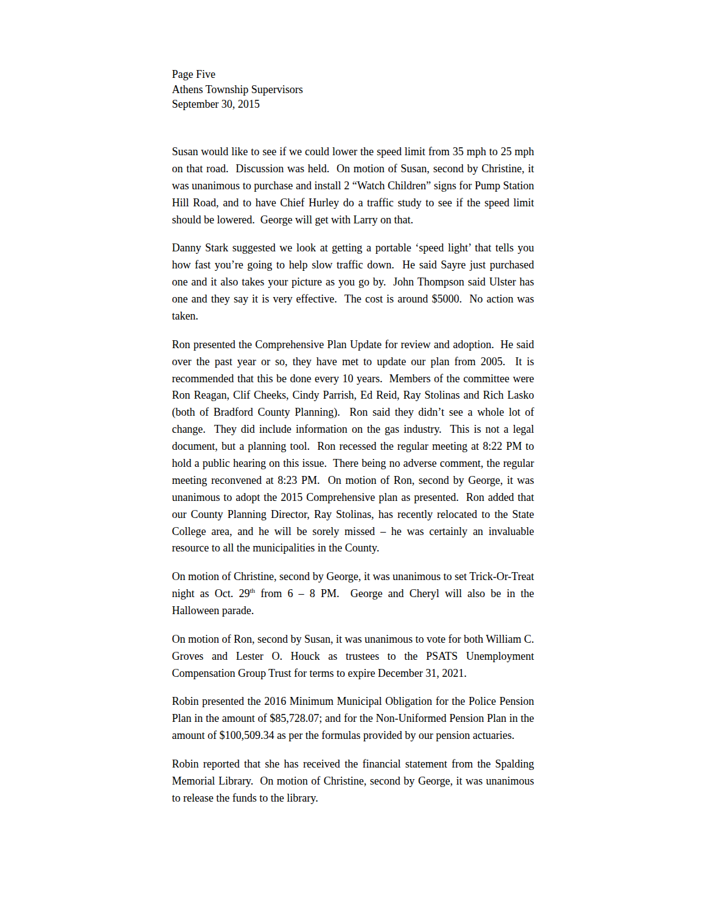Page Five
Athens Township Supervisors
September 30, 2015
Susan would like to see if we could lower the speed limit from 35 mph to 25 mph on that road. Discussion was held. On motion of Susan, second by Christine, it was unanimous to purchase and install 2 “Watch Children” signs for Pump Station Hill Road, and to have Chief Hurley do a traffic study to see if the speed limit should be lowered. George will get with Larry on that.
Danny Stark suggested we look at getting a portable ‘speed light’ that tells you how fast you’re going to help slow traffic down. He said Sayre just purchased one and it also takes your picture as you go by. John Thompson said Ulster has one and they say it is very effective. The cost is around $5000. No action was taken.
Ron presented the Comprehensive Plan Update for review and adoption. He said over the past year or so, they have met to update our plan from 2005. It is recommended that this be done every 10 years. Members of the committee were Ron Reagan, Clif Cheeks, Cindy Parrish, Ed Reid, Ray Stolinas and Rich Lasko (both of Bradford County Planning). Ron said they didn’t see a whole lot of change. They did include information on the gas industry. This is not a legal document, but a planning tool. Ron recessed the regular meeting at 8:22 PM to hold a public hearing on this issue. There being no adverse comment, the regular meeting reconvened at 8:23 PM. On motion of Ron, second by George, it was unanimous to adopt the 2015 Comprehensive plan as presented. Ron added that our County Planning Director, Ray Stolinas, has recently relocated to the State College area, and he will be sorely missed – he was certainly an invaluable resource to all the municipalities in the County.
On motion of Christine, second by George, it was unanimous to set Trick-Or-Treat night as Oct. 29th from 6 – 8 PM. George and Cheryl will also be in the Halloween parade.
On motion of Ron, second by Susan, it was unanimous to vote for both William C. Groves and Lester O. Houck as trustees to the PSATS Unemployment Compensation Group Trust for terms to expire December 31, 2021.
Robin presented the 2016 Minimum Municipal Obligation for the Police Pension Plan in the amount of $85,728.07; and for the Non-Uniformed Pension Plan in the amount of $100,509.34 as per the formulas provided by our pension actuaries.
Robin reported that she has received the financial statement from the Spalding Memorial Library. On motion of Christine, second by George, it was unanimous to release the funds to the library.